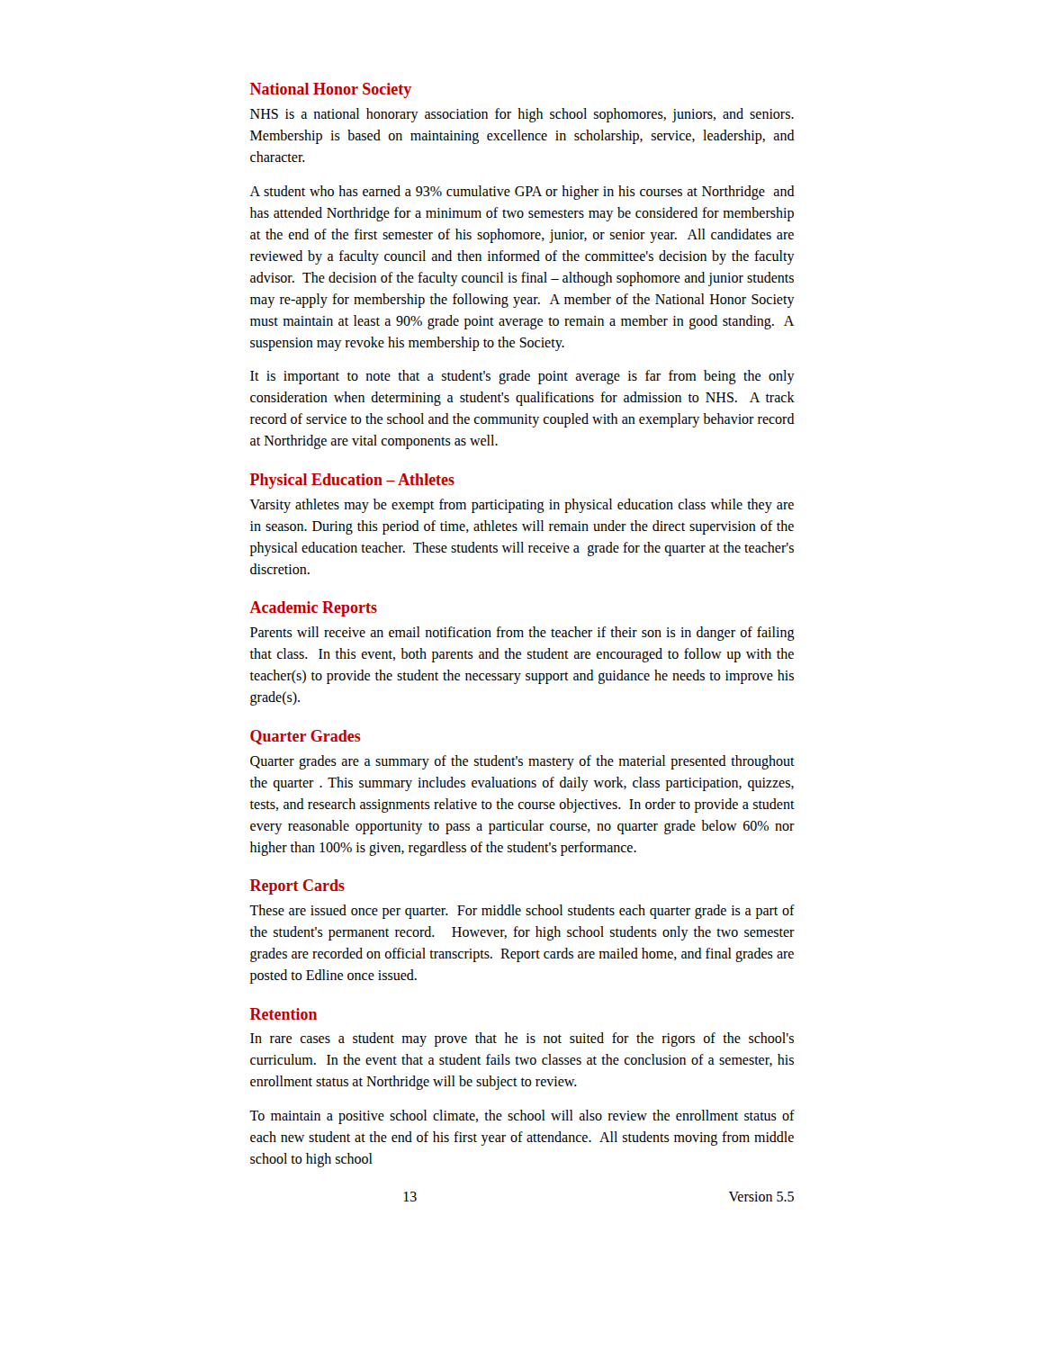National Honor Society
NHS is a national honorary association for high school sophomores, juniors, and seniors. Membership is based on maintaining excellence in scholarship, service, leadership, and character.
A student who has earned a 93% cumulative GPA or higher in his courses at Northridge and has attended Northridge for a minimum of two semesters may be considered for membership at the end of the first semester of his sophomore, junior, or senior year. All candidates are reviewed by a faculty council and then informed of the committee's decision by the faculty advisor. The decision of the faculty council is final – although sophomore and junior students may re-apply for membership the following year. A member of the National Honor Society must maintain at least a 90% grade point average to remain a member in good standing. A suspension may revoke his membership to the Society.
It is important to note that a student's grade point average is far from being the only consideration when determining a student's qualifications for admission to NHS. A track record of service to the school and the community coupled with an exemplary behavior record at Northridge are vital components as well.
Physical Education – Athletes
Varsity athletes may be exempt from participating in physical education class while they are in season. During this period of time, athletes will remain under the direct supervision of the physical education teacher. These students will receive a grade for the quarter at the teacher's discretion.
Academic Reports
Parents will receive an email notification from the teacher if their son is in danger of failing that class. In this event, both parents and the student are encouraged to follow up with the teacher(s) to provide the student the necessary support and guidance he needs to improve his grade(s).
Quarter Grades
Quarter grades are a summary of the student's mastery of the material presented throughout the quarter . This summary includes evaluations of daily work, class participation, quizzes, tests, and research assignments relative to the course objectives. In order to provide a student every reasonable opportunity to pass a particular course, no quarter grade below 60% nor higher than 100% is given, regardless of the student's performance.
Report Cards
These are issued once per quarter. For middle school students each quarter grade is a part of the student's permanent record. However, for high school students only the two semester grades are recorded on official transcripts. Report cards are mailed home, and final grades are posted to Edline once issued.
Retention
In rare cases a student may prove that he is not suited for the rigors of the school's curriculum. In the event that a student fails two classes at the conclusion of a semester, his enrollment status at Northridge will be subject to review.
To maintain a positive school climate, the school will also review the enrollment status of each new student at the end of his first year of attendance. All students moving from middle school to high school
13 Version 5.5